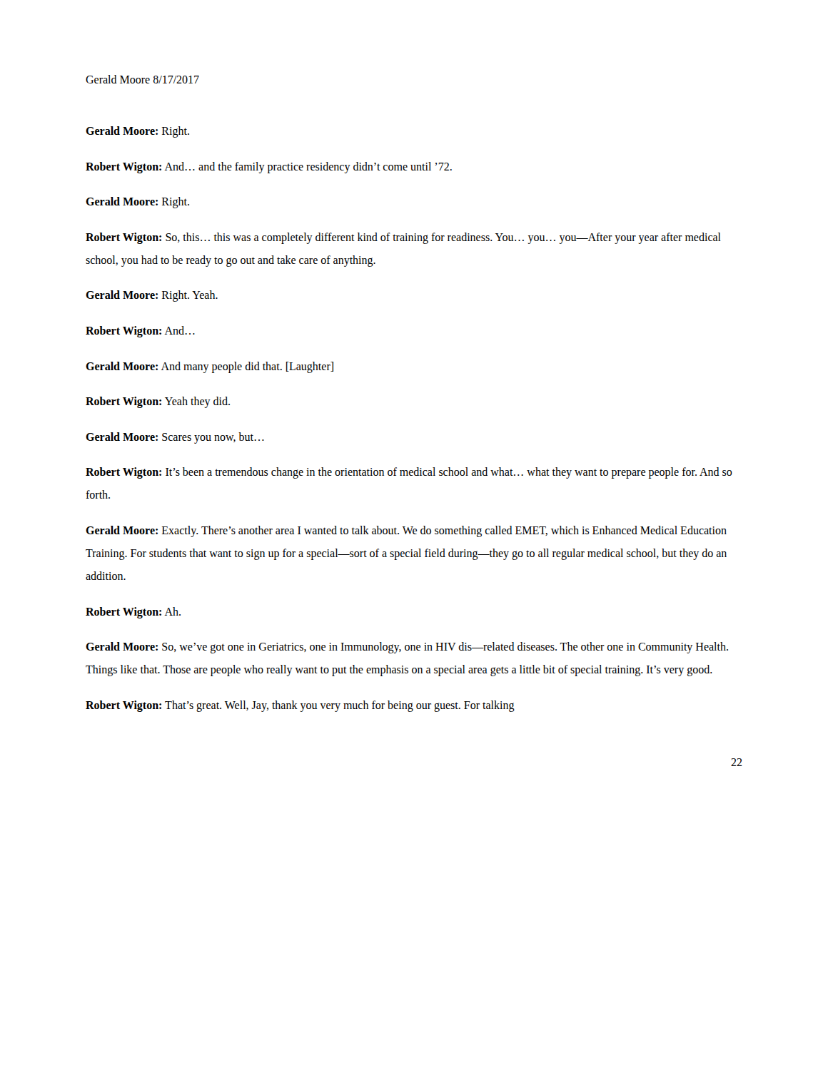Gerald Moore 8/17/2017
Gerald Moore: Right.
Robert Wigton: And… and the family practice residency didn’t come until ’72.
Gerald Moore: Right.
Robert Wigton: So, this… this was a completely different kind of training for readiness. You… you… you—After your year after medical school, you had to be ready to go out and take care of anything.
Gerald Moore: Right. Yeah.
Robert Wigton: And…
Gerald Moore: And many people did that. [Laughter]
Robert Wigton: Yeah they did.
Gerald Moore: Scares you now, but…
Robert Wigton: It’s been a tremendous change in the orientation of medical school and what… what they want to prepare people for. And so forth.
Gerald Moore: Exactly. There’s another area I wanted to talk about. We do something called EMET, which is Enhanced Medical Education Training. For students that want to sign up for a special—sort of a special field during—they go to all regular medical school, but they do an addition.
Robert Wigton: Ah.
Gerald Moore: So, we’ve got one in Geriatrics, one in Immunology, one in HIV dis—related diseases. The other one in Community Health. Things like that. Those are people who really want to put the emphasis on a special area gets a little bit of special training. It’s very good.
Robert Wigton: That’s great. Well, Jay, thank you very much for being our guest. For talking
22